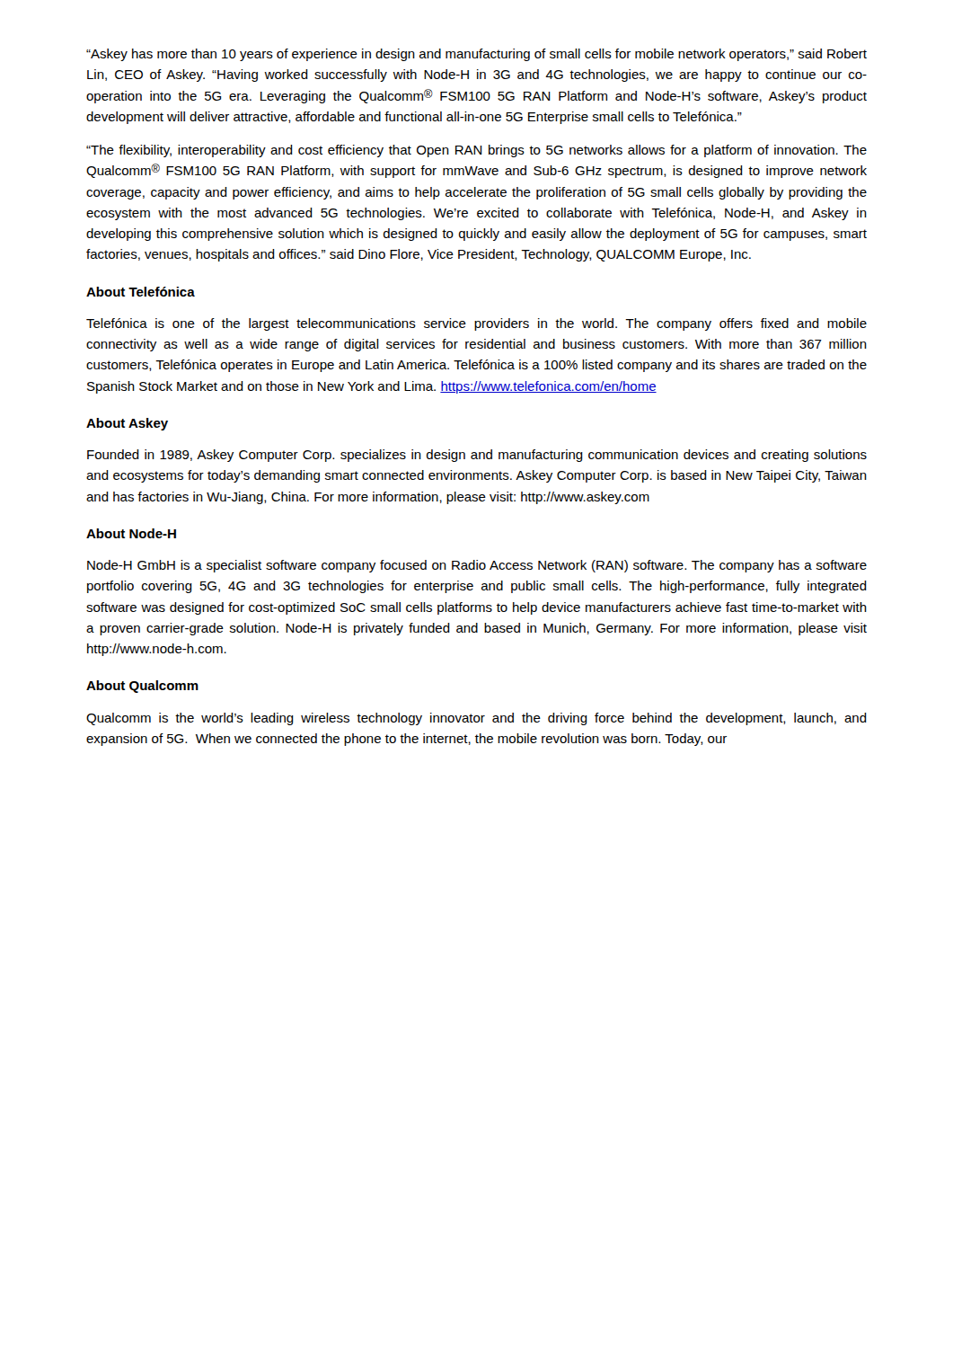“Askey has more than 10 years of experience in design and manufacturing of small cells for mobile network operators,” said Robert Lin, CEO of Askey. “Having worked successfully with Node-H in 3G and 4G technologies, we are happy to continue our co-operation into the 5G era. Leveraging the Qualcomm® FSM100 5G RAN Platform and Node-H’s software, Askey’s product development will deliver attractive, affordable and functional all-in-one 5G Enterprise small cells to Telefónica.”
“The flexibility, interoperability and cost efficiency that Open RAN brings to 5G networks allows for a platform of innovation. The Qualcomm® FSM100 5G RAN Platform, with support for mmWave and Sub-6 GHz spectrum, is designed to improve network coverage, capacity and power efficiency, and aims to help accelerate the proliferation of 5G small cells globally by providing the ecosystem with the most advanced 5G technologies. We’re excited to collaborate with Telefónica, Node-H, and Askey in developing this comprehensive solution which is designed to quickly and easily allow the deployment of 5G for campuses, smart factories, venues, hospitals and offices.” said Dino Flore, Vice President, Technology, QUALCOMM Europe, Inc.
About Telefónica
Telefónica is one of the largest telecommunications service providers in the world. The company offers fixed and mobile connectivity as well as a wide range of digital services for residential and business customers. With more than 367 million customers, Telefónica operates in Europe and Latin America. Telefónica is a 100% listed company and its shares are traded on the Spanish Stock Market and on those in New York and Lima. https://www.telefonica.com/en/home
About Askey
Founded in 1989, Askey Computer Corp. specializes in design and manufacturing communication devices and creating solutions and ecosystems for today’s demanding smart connected environments. Askey Computer Corp. is based in New Taipei City, Taiwan and has factories in Wu-Jiang, China. For more information, please visit: http://www.askey.com
About Node-H
Node-H GmbH is a specialist software company focused on Radio Access Network (RAN) software. The company has a software portfolio covering 5G, 4G and 3G technologies for enterprise and public small cells. The high-performance, fully integrated software was designed for cost-optimized SoC small cells platforms to help device manufacturers achieve fast time-to-market with a proven carrier-grade solution. Node-H is privately funded and based in Munich, Germany. For more information, please visit http://www.node-h.com.
About Qualcomm
Qualcomm is the world’s leading wireless technology innovator and the driving force behind the development, launch, and expansion of 5G. When we connected the phone to the internet, the mobile revolution was born. Today, our